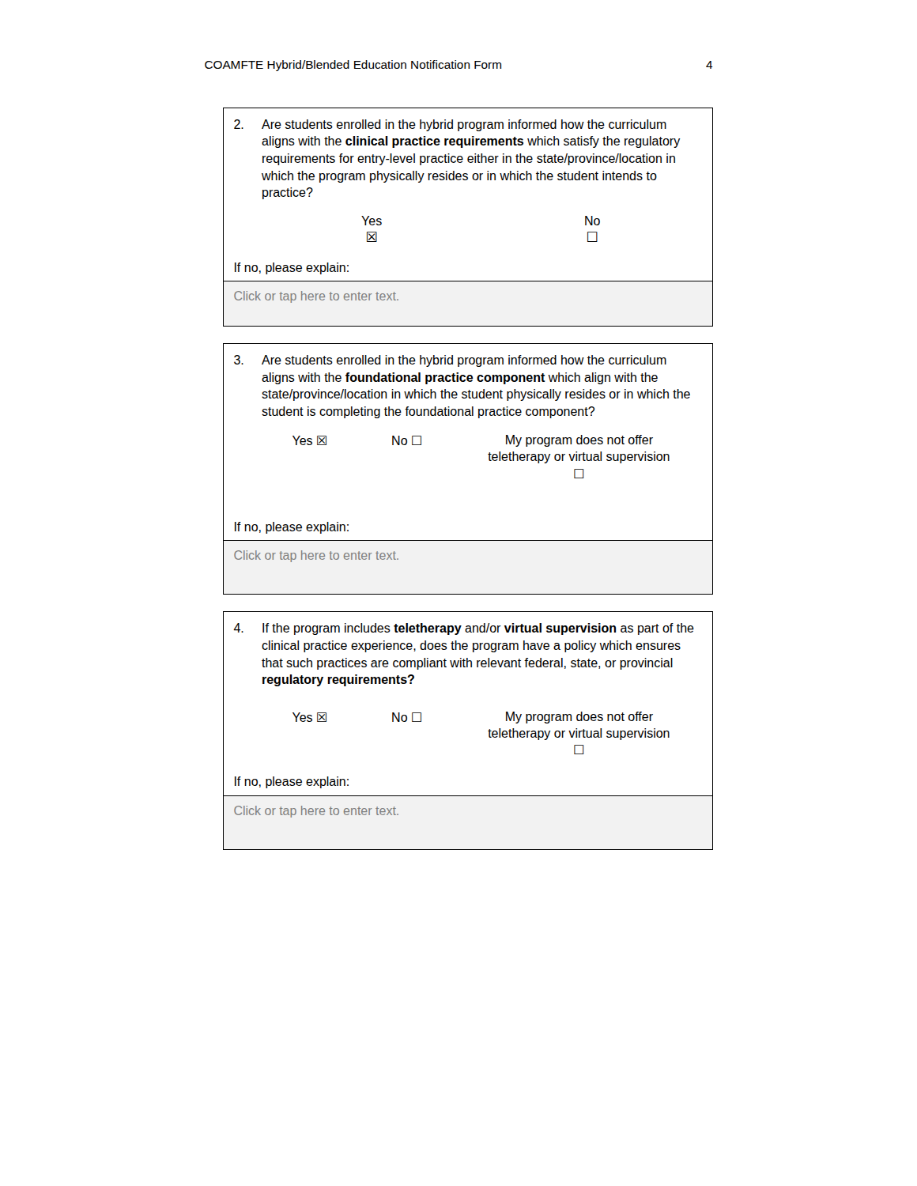COAMFTE Hybrid/Blended Education Notification Form
4
| 2. Are students enrolled in the hybrid program informed how the curriculum aligns with the clinical practice requirements which satisfy the regulatory requirements for entry-level practice either in the state/province/location in which the program physically resides or in which the student intends to practice? Yes ☒ No ☐ If no, please explain: |
| Click or tap here to enter text. |
| 3. Are students enrolled in the hybrid program informed how the curriculum aligns with the foundational practice component which align with the state/province/location in which the student physically resides or in which the student is completing the foundational practice component? Yes ☒ No ☐ My program does not offer teletherapy or virtual supervision ☐ If no, please explain: |
| Click or tap here to enter text. |
| 4. If the program includes teletherapy and/or virtual supervision as part of the clinical practice experience, does the program have a policy which ensures that such practices are compliant with relevant federal, state, or provincial regulatory requirements? Yes ☒ No ☐ My program does not offer teletherapy or virtual supervision ☐ If no, please explain: |
| Click or tap here to enter text. |